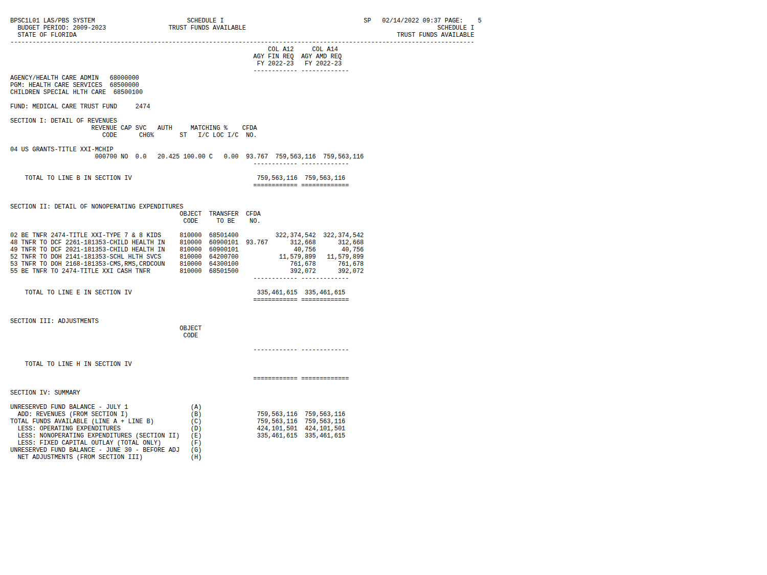BPSC1L01 LAS/PBS SYSTEM SCHEDULE I SP 02/14/2022 09:37 PAGE: 5 BUDGET PERIOD: 2009-2023 TRUST FUNDS AVAILABLE SCHEDULE I STATE OF FLORIDA TRUST FUNDS AVAILABLE ------------------------------------------------------------------------------------------------------------------------------ COL A12 COL A14 AGY FIN REQ AGY AMD REQ FY 2022-23 FY 2022-23 ------------ ------------- AGENCY/HEALTH CARE ADMIN 68000000 PGM: HEALTH CARE SERVICES 68500000 CHILDREN SPECIAL HLTH CARE 68500100 FUND: MEDICAL CARE TRUST FUND 2474 SECTION I: DETAIL OF REVENUES REVENUE CAP SVC AUTH MATCHING % CFDA CODE CHG% ST I/C LOC I/C NO. 04 US GRANTS-TITLE XXI-MCHIP 000700 NO 0.0 20.425 100.00 C 0.00 93.767 759,563,116 759,563,116 ------------ ------------- TOTAL TO LINE B IN SECTION IV 759,563,116 759,563,116 ============ ============= SECTION II: DETAIL OF NONOPERATING EXPENDITURES OBJECT TRANSFER CFDA CODE TO BE NO. 02 BE TNFR 2474-TITLE XXI-TYPE 7 & 8 KIDS 810000 68501400 322,374,542 322,374,542 48 TNFR TO DCF 2261-181353-CHILD HEALTH IN 810000 60900101 93.767 312,668 312,668 49 TNFR TO DCF 2021-181353-CHILD HEALTH IN 810000 60900101 40,756 40,756 52 TNFR TO DOH 2141-181353-SCHL HLTH SVCS 810000 64200700 11,579,899 11,579,899 53 TNFR TO DOH 2168-181353-CMS,RMS,CRDCOUN 810000 64300100 761,678 761,678 55 BE TNFR TO 2474-TITLE XXI CASH TNFR 810000 68501500 392,072 392,072 ------------ ------------- TOTAL TO LINE E IN SECTION IV 335,461,615 335,461,615 ============ ============= SECTION III: ADJUSTMENTS OBJECT CODE ------------ ------------- TOTAL TO LINE H IN SECTION IV ============ ============= SECTION IV: SUMMARY UNRESERVED FUND BALANCE - JULY 1 (A) ADD: REVENUES (FROM SECTION I) (B) 759,563,116 759,563,116 TOTAL FUNDS AVAILABLE (LINE A + LINE B) (C) 759,563,116 759,563,116 LESS: OPERATING EXPENDITURES (D) 424,101,501 424,101,501 LESS: NONOPERATING EXPENDITURES (SECTION II) (E) 335,461,615 335,461,615 LESS: FIXED CAPITAL OUTLAY (TOTAL ONLY) (F) UNRESERVED FUND BALANCE - JUNE 30 - BEFORE ADJ (G) NET ADJUSTMENTS (FROM SECTION III) (H)